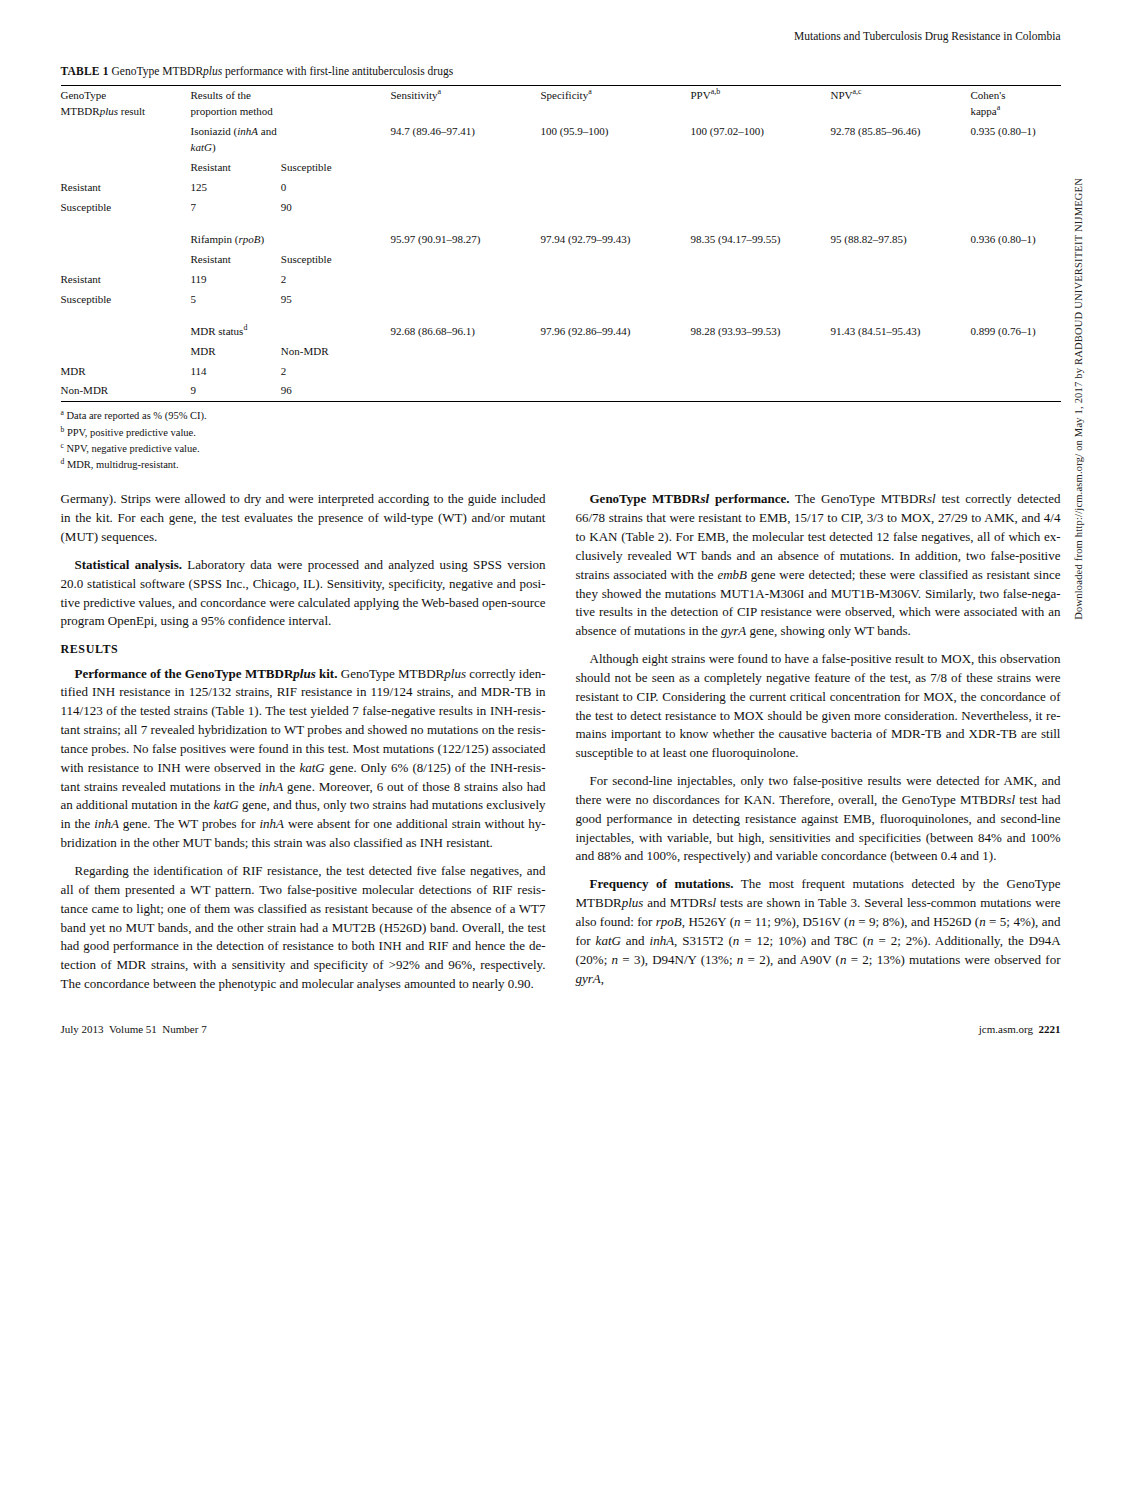Mutations and Tuberculosis Drug Resistance in Colombia
Downloaded from http://jcm.asm.org/ on May 1, 2017 by RADBOUD UNIVERSITEIT NIJMEGEN
TABLE 1 GenoType MTBDRplus performance with first-line antituberculosis drugs
| GenoType MTBDR plus result | Results of the proportion method | Sensitivity a | Specificity a | PPV a,b | NPV a,c | Cohen's kappa a |
| --- | --- | --- | --- | --- | --- | --- |
| | Isoniazid ( inhA and katG ) | 94.7 (89.46–97.41) | 100 (95.9–100) | 100 (97.02–100) | 92.78 (85.85–96.46) | 0.935 (0.80–1) |
| | Resistant | Susceptible | | | | | |
| Resistant | 125 | 0 | | | | | |
| Susceptible | 7 | 90 | | | | | |
| | Rifampin ( rpoB ) | 95.97 (90.91–98.27) | 97.94 (92.79–99.43) | 98.35 (94.17–99.55) | 95 (88.82–97.85) | 0.936 (0.80–1) |
| | Resistant | Susceptible | | | | | |
| Resistant | 119 | 2 | | | | | |
| Susceptible | 5 | 95 | | | | | |
| | MDR status d | 92.68 (86.68–96.1) | 97.96 (92.86–99.44) | 98.28 (93.93–99.53) | 91.43 (84.51–95.43) | 0.899 (0.76–1) |
| | MDR | Non-MDR | | | | | |
| MDR | 114 | 2 | | | | | |
| Non-MDR | 9 | 96 | | | | | |
a Data are reported as % (95% CI).
b PPV, positive predictive value.
c NPV, negative predictive value.
d MDR, multidrug-resistant.
Germany). Strips were allowed to dry and were interpreted according to the guide included in the kit. For each gene, the test evaluates the presence of wild-type (WT) and/or mutant (MUT) sequences.
Statistical analysis. Laboratory data were processed and analyzed using SPSS version 20.0 statistical software (SPSS Inc., Chicago, IL). Sensitivity, specificity, negative and positive predictive values, and concordance were calculated applying the Web-based open-source program OpenEpi, using a 95% confidence interval.
Results
Performance of the GenoType MTBDRplus kit. GenoType MTBDRplus correctly identified INH resistance in 125/132 strains, RIF resistance in 119/124 strains, and MDR-TB in 114/123 of the tested strains (Table 1). The test yielded 7 false-negative results in INH-resistant strains; all 7 revealed hybridization to WT probes and showed no mutations on the resistance probes. No false positives were found in this test. Most mutations (122/125) associated with resistance to INH were observed in the katG gene. Only 6% (8/125) of the INH-resistant strains revealed mutations in the inhA gene. Moreover, 6 out of those 8 strains also had an additional mutation in the katG gene, and thus, only two strains had mutations exclusively in the inhA gene. The WT probes for inhA were absent for one additional strain without hybridization in the other MUT bands; this strain was also classified as INH resistant.
Regarding the identification of RIF resistance, the test detected five false negatives, and all of them presented a WT pattern. Two false-positive molecular detections of RIF resistance came to light; one of them was classified as resistant because of the absence of a WT7 band yet no MUT bands, and the other strain had a MUT2B (H526D) band. Overall, the test had good performance in the detection of resistance to both INH and RIF and hence the detection of MDR strains, with a sensitivity and specificity of >92% and 96%, respectively. The concordance between the phenotypic and molecular analyses amounted to nearly 0.90.
GenoType MTBDRsl performance. The GenoType MTBDRsl test correctly detected 66/78 strains that were resistant to EMB, 15/17 to CIP, 3/3 to MOX, 27/29 to AMK, and 4/4 to KAN (Table 2). For EMB, the molecular test detected 12 false negatives, all of which exclusively revealed WT bands and an absence of mutations. In addition, two false-positive strains associated with the embB gene were detected; these were classified as resistant since they showed the mutations MUT1A-M306I and MUT1B-M306V. Similarly, two false-negative results in the detection of CIP resistance were observed, which were associated with an absence of mutations in the gyrA gene, showing only WT bands.
Although eight strains were found to have a false-positive result to MOX, this observation should not be seen as a completely negative feature of the test, as 7/8 of these strains were resistant to CIP. Considering the current critical concentration for MOX, the concordance of the test to detect resistance to MOX should be given more consideration. Nevertheless, it remains important to know whether the causative bacteria of MDR-TB and XDR-TB are still susceptible to at least one fluoroquinolone.
For second-line injectables, only two false-positive results were detected for AMK, and there were no discordances for KAN. Therefore, overall, the GenoType MTBDRsl test had good performance in detecting resistance against EMB, fluoroquinolones, and second-line injectables, with variable, but high, sensitivities and specificities (between 84% and 100% and 88% and 100%, respectively) and variable concordance (between 0.4 and 1).
Frequency of mutations. The most frequent mutations detected by the GenoType MTBDRplus and MTDRsl tests are shown in Table 3. Several less-common mutations were also found: for rpoB, H526Y (n = 11; 9%), D516V (n = 9; 8%), and H526D (n = 5; 4%), and for katG and inhA, S315T2 (n = 12; 10%) and T8C (n = 2; 2%). Additionally, the D94A (20%; n = 3), D94N/Y (13%; n = 2), and A90V (n = 2; 13%) mutations were observed for gyrA,
July 2013 Volume 51 Number 7
jcm.asm.org 2221